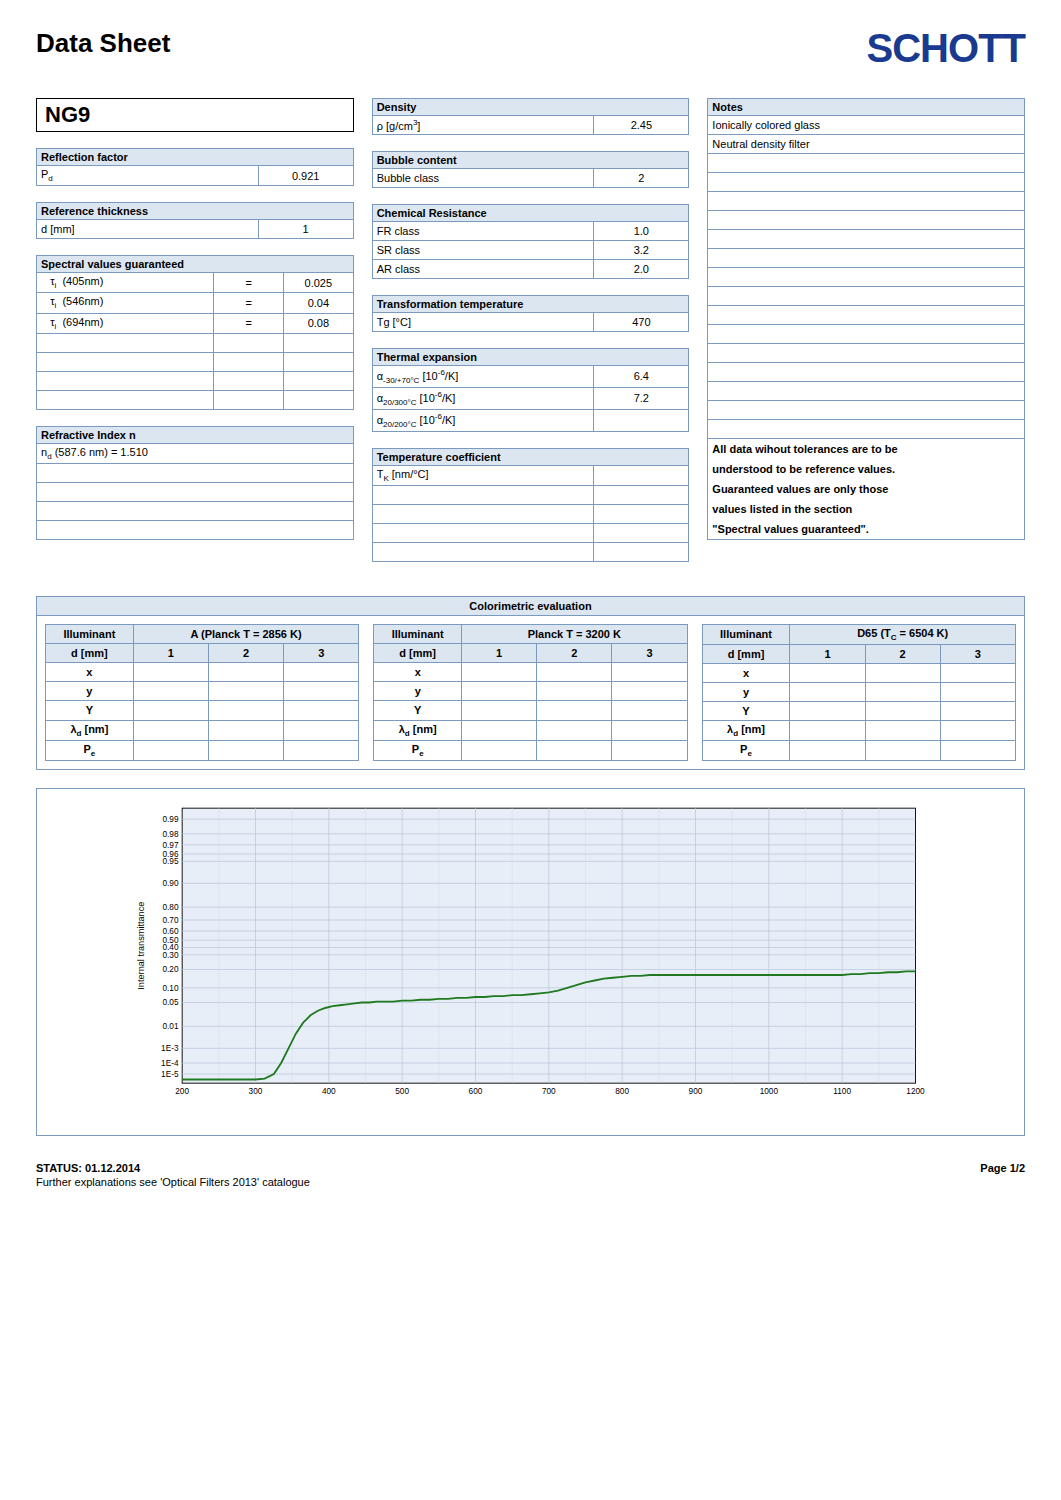Data Sheet
SCHOTT
NG9
| Reflection factor |
| --- |
| P d | 0.921 |
| Reference thickness |
| --- |
| d [mm] | 1 |
| Spectral values guaranteed |
| --- |
| τ i (405nm) | = | 0.025 |
| τ i (546nm) | = | 0.04 |
| τ i (694nm) | = | 0.08 |
| Refractive Index n |
| --- |
| n d (587.6 nm) = 1.510 |
| Density |
| --- |
| ρ [g/cm 3 ] | 2.45 |
| Bubble content |
| --- |
| Bubble class | 2 |
| Chemical Resistance |
| --- |
| FR class | 1.0 |
| SR class | 3.2 |
| AR class | 2.0 |
| Transformation temperature |
| --- |
| Tg [°C] | 470 |
| Thermal expansion |
| --- |
| α -30/+70°C [10 -6 /K] | 6.4 |
| α 20/300°C [10 -6 /K] | 7.2 |
| α 20/200°C [10 -6 /K] | |
| Temperature coefficient |
| --- |
| T K [nm/°C] | |
| Notes |
| --- |
| Ionically colored glass |
| Neutral density filter |
| All data wihout tolerances are to be |
| understood to be reference values. |
| Guaranteed values are only those |
| values listed in the section |
| "Spectral values guaranteed". |
Colorimetric evaluation
| Illuminant | A (Planck T = 2856 K) |
| --- | --- |
| d [mm] | 1 | 2 | 3 |
| x | | | |
| y | | | |
| Y | | | |
| λ d [nm] | | | |
| P e | | | |
| Illuminant | Planck T = 3200 K |
| --- | --- |
| d [mm] | 1 | 2 | 3 |
| x | | | |
| y | | | |
| Y | | | |
| λ d [nm] | | | |
| P e | | | |
| Illuminant | D65 (T C = 6504 K) |
| --- | --- |
| d [mm] | 1 | 2 | 3 |
| x | | | |
| y | | | |
| Y | | | |
| λ d [nm] | | | |
| P e | | | |
0.99 0.98 0.97 0.96 0.95 0.90 0.80 0.70 0.60 0.50 0.40 0.30 0.20 0.10 0.05 0.01 1E-3 1E-4 1E-5 Internal transmittance 200 300 400 500 600 700 800 900 1000 1100 1200
STATUS: 01.12.2014
Further explanations see 'Optical Filters 2013' catalogue
Page 1/2